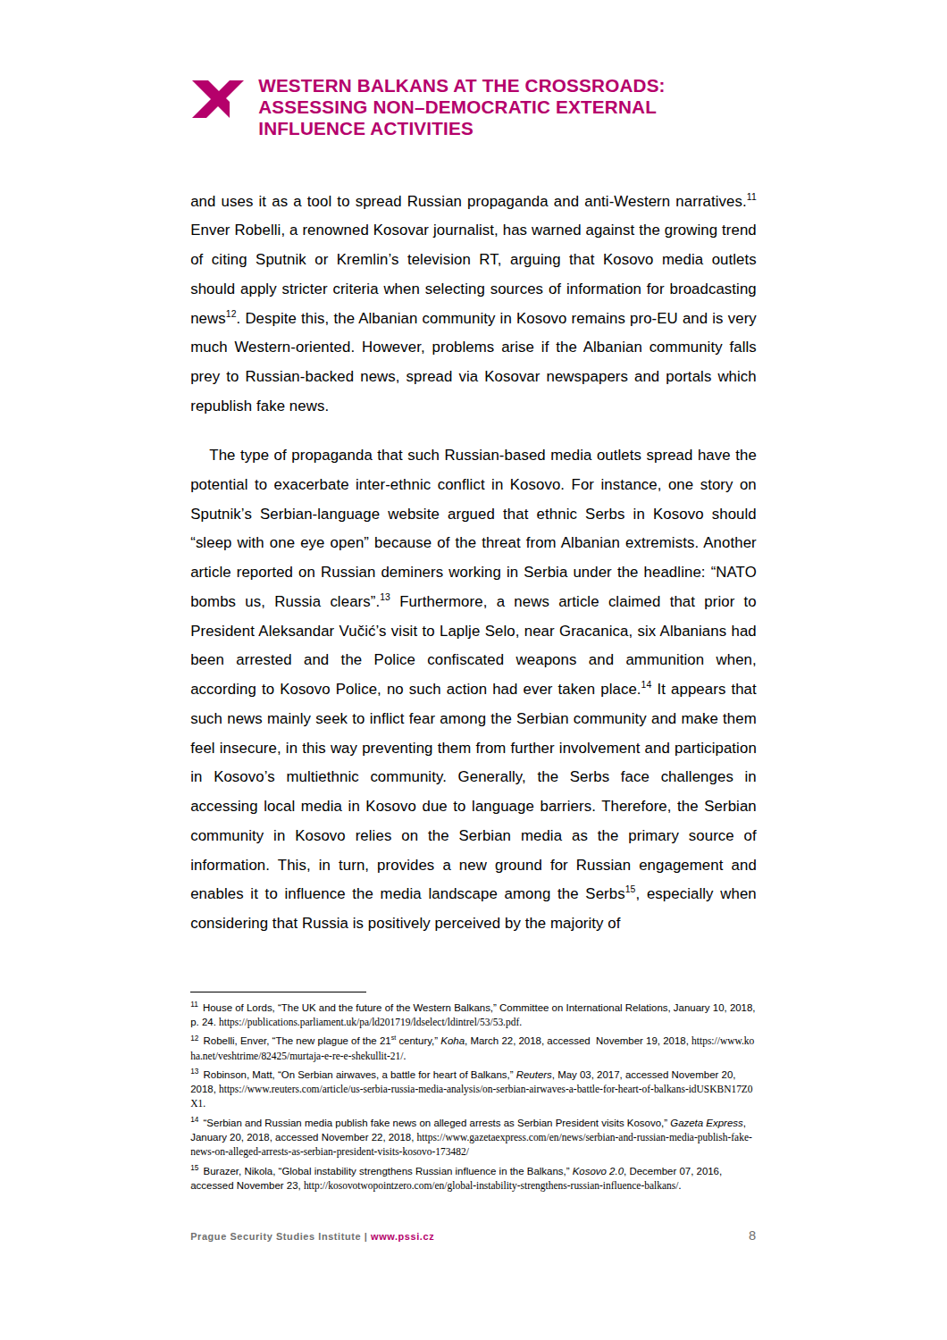Western Balkans at the Crossroads:
Assessing Non–Democratic External
Influence Activities
and uses it as a tool to spread Russian propaganda and anti-Western narratives.11 Enver Robelli, a renowned Kosovar journalist, has warned against the growing trend of citing Sputnik or Kremlin’s television RT, arguing that Kosovo media outlets should apply stricter criteria when selecting sources of information for broadcasting news12. Despite this, the Albanian community in Kosovo remains pro-EU and is very much Western-oriented. However, problems arise if the Albanian community falls prey to Russian-backed news, spread via Kosovar newspapers and portals which republish fake news.
The type of propaganda that such Russian-based media outlets spread have the potential to exacerbate inter-ethnic conflict in Kosovo. For instance, one story on Sputnik’s Serbian-language website argued that ethnic Serbs in Kosovo should “sleep with one eye open” because of the threat from Albanian extremists. Another article reported on Russian deminers working in Serbia under the headline: “NATO bombs us, Russia clears”.13 Furthermore, a news article claimed that prior to President Aleksandar Vučić’s visit to Laplje Selo, near Gracanica, six Albanians had been arrested and the Police confiscated weapons and ammunition when, according to Kosovo Police, no such action had ever taken place.14 It appears that such news mainly seek to inflict fear among the Serbian community and make them feel insecure, in this way preventing them from further involvement and participation in Kosovo’s multiethnic community. Generally, the Serbs face challenges in accessing local media in Kosovo due to language barriers. Therefore, the Serbian community in Kosovo relies on the Serbian media as the primary source of information. This, in turn, provides a new ground for Russian engagement and enables it to influence the media landscape among the Serbs15, especially when considering that Russia is positively perceived by the majority of
11 House of Lords, “The UK and the future of the Western Balkans,” Committee on International Relations, January 10, 2018, p. 24. https://publications.parliament.uk/pa/ld201719/ldselect/ldintrel/53/53.pdf.
12 Robelli, Enver, “The new plague of the 21st century,” Koha, March 22, 2018, accessed November 19, 2018, https://www.koha.net/veshtrime/82425/murtaja-e-re-e-shekullit-21/.
13 Robinson, Matt, “On Serbian airwaves, a battle for heart of Balkans,” Reuters, May 03, 2017, accessed November 20, 2018, https://www.reuters.com/article/us-serbia-russia-media-analysis/on-serbian-airwaves-a-battle-for-heart-of-balkans-idUSKBN17Z0X1.
14 “Serbian and Russian media publish fake news on alleged arrests as Serbian President visits Kosovo,” Gazeta Express, January 20, 2018, accessed November 22, 2018, https://www.gazetaexpress.com/en/news/serbian-and-russian-media-publish-fake-news-on-alleged-arrests-as-serbian-president-visits-kosovo-173482/
15 Burazer, Nikola, “Global instability strengthens Russian influence in the Balkans,” Kosovo 2.0, December 07, 2016, accessed November 23, http://kosovotwopointzero.com/en/global-instability-strengthens-russian-influence-balkans/.
Prague Security Studies Institute | www.pssi.cz
8